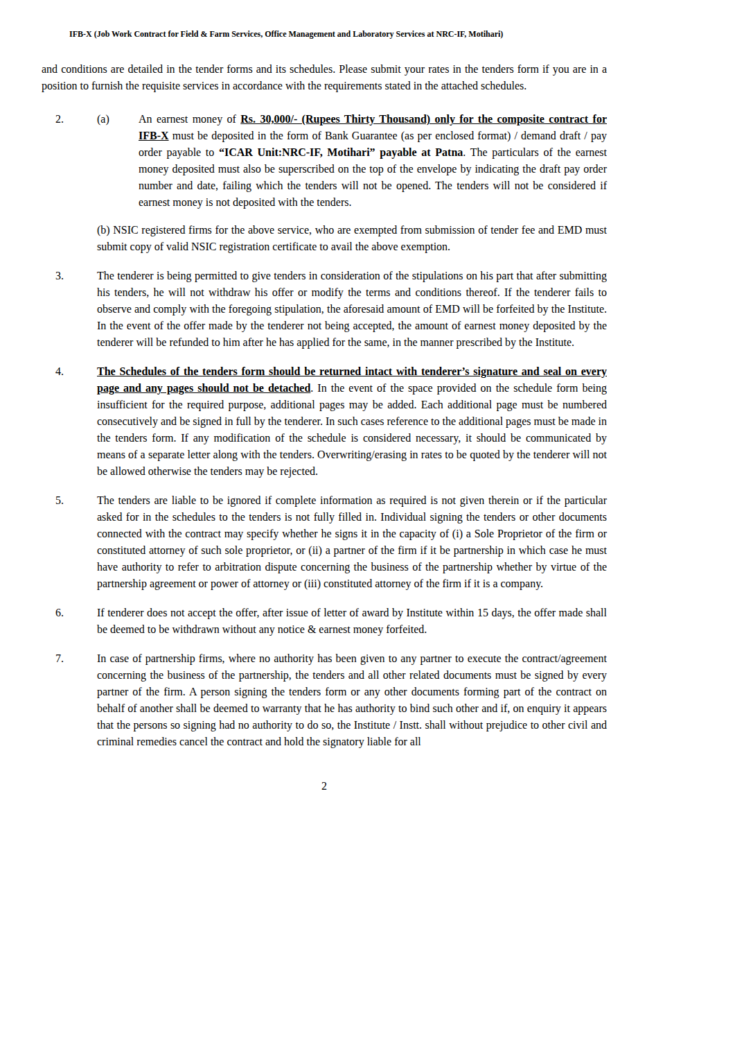IFB-X (Job Work Contract for Field & Farm Services, Office Management and Laboratory Services at NRC-IF, Motihari)
and conditions are detailed in the tender forms and its schedules. Please submit your rates in the tenders form if you are in a position to furnish the requisite services in accordance with the requirements stated in the attached schedules.
2.
(a)
An earnest money of Rs. 30,000/- (Rupees Thirty Thousand) only for the composite contract for IFB-X must be deposited in the form of Bank Guarantee (as per enclosed format) / demand draft / pay order payable to “ICAR Unit:NRC-IF, Motihari” payable at Patna. The particulars of the earnest money deposited must also be superscribed on the top of the envelope by indicating the draft pay order number and date, failing which the tenders will not be opened. The tenders will not be considered if earnest money is not deposited with the tenders.
(b) NSIC registered firms for the above service, who are exempted from submission of tender fee and EMD must submit copy of valid NSIC registration certificate to avail the above exemption.
3.
The tenderer is being permitted to give tenders in consideration of the stipulations on his part that after submitting his tenders, he will not withdraw his offer or modify the terms and conditions thereof. If the tenderer fails to observe and comply with the foregoing stipulation, the aforesaid amount of EMD will be forfeited by the Institute. In the event of the offer made by the tenderer not being accepted, the amount of earnest money deposited by the tenderer will be refunded to him after he has applied for the same, in the manner prescribed by the Institute.
4.
The Schedules of the tenders form should be returned intact with tenderer’s signature and seal on every page and any pages should not be detached. In the event of the space provided on the schedule form being insufficient for the required purpose, additional pages may be added. Each additional page must be numbered consecutively and be signed in full by the tenderer. In such cases reference to the additional pages must be made in the tenders form. If any modification of the schedule is considered necessary, it should be communicated by means of a separate letter along with the tenders. Overwriting/erasing in rates to be quoted by the tenderer will not be allowed otherwise the tenders may be rejected.
5.
The tenders are liable to be ignored if complete information as required is not given therein or if the particular asked for in the schedules to the tenders is not fully filled in. Individual signing the tenders or other documents connected with the contract may specify whether he signs it in the capacity of (i) a Sole Proprietor of the firm or constituted attorney of such sole proprietor, or (ii) a partner of the firm if it be partnership in which case he must have authority to refer to arbitration dispute concerning the business of the partnership whether by virtue of the partnership agreement or power of attorney or (iii) constituted attorney of the firm if it is a company.
6.
If tenderer does not accept the offer, after issue of letter of award by Institute within 15 days, the offer made shall be deemed to be withdrawn without any notice & earnest money forfeited.
7.
In case of partnership firms, where no authority has been given to any partner to execute the contract/agreement concerning the business of the partnership, the tenders and all other related documents must be signed by every partner of the firm. A person signing the tenders form or any other documents forming part of the contract on behalf of another shall be deemed to warranty that he has authority to bind such other and if, on enquiry it appears that the persons so signing had no authority to do so, the Institute / Instt. shall without prejudice to other civil and criminal remedies cancel the contract and hold the signatory liable for all
2